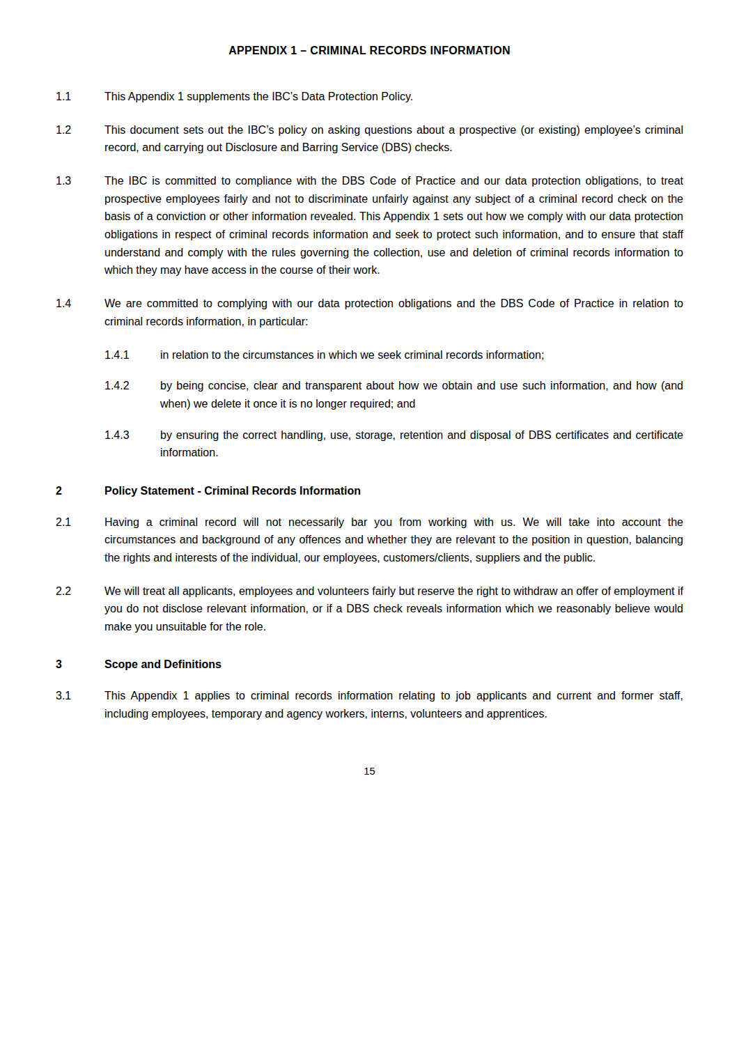APPENDIX 1 – CRIMINAL RECORDS INFORMATION
1.1
This Appendix 1 supplements the IBC’s Data Protection Policy.
1.2
This document sets out the IBC’s policy on asking questions about a prospective (or existing) employee’s criminal record, and carrying out Disclosure and Barring Service (DBS) checks.
1.3
The IBC is committed to compliance with the DBS Code of Practice and our data protection obligations, to treat prospective employees fairly and not to discriminate unfairly against any subject of a criminal record check on the basis of a conviction or other information revealed. This Appendix 1 sets out how we comply with our data protection obligations in respect of criminal records information and seek to protect such information, and to ensure that staff understand and comply with the rules governing the collection, use and deletion of criminal records information to which they may have access in the course of their work.
1.4
We are committed to complying with our data protection obligations and the DBS Code of Practice in relation to criminal records information, in particular:
1.4.1
in relation to the circumstances in which we seek criminal records information;
1.4.2
by being concise, clear and transparent about how we obtain and use such information, and how (and when) we delete it once it is no longer required; and
1.4.3
by ensuring the correct handling, use, storage, retention and disposal of DBS certificates and certificate information.
2
Policy Statement - Criminal Records Information
2.1
Having a criminal record will not necessarily bar you from working with us. We will take into account the circumstances and background of any offences and whether they are relevant to the position in question, balancing the rights and interests of the individual, our employees, customers/clients, suppliers and the public.
2.2
We will treat all applicants, employees and volunteers fairly but reserve the right to withdraw an offer of employment if you do not disclose relevant information, or if a DBS check reveals information which we reasonably believe would make you unsuitable for the role.
3
Scope and Definitions
3.1
This Appendix 1 applies to criminal records information relating to job applicants and current and former staff, including employees, temporary and agency workers, interns, volunteers and apprentices.
15